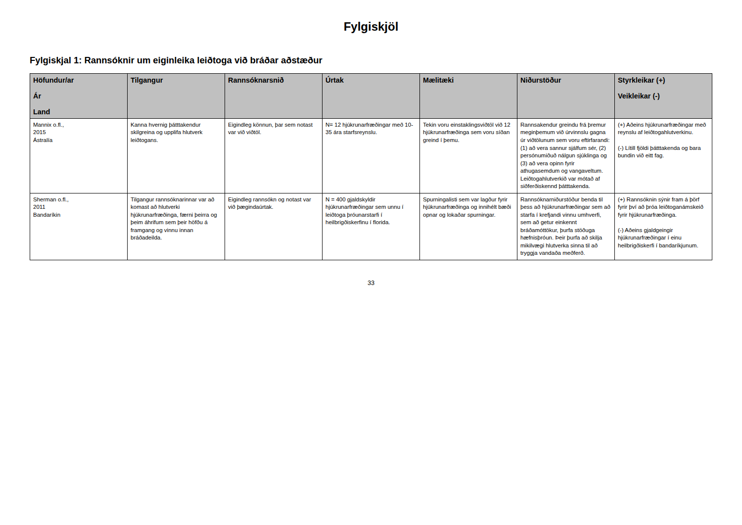Fylgiskjöl
Fylgiskjal 1: Rannsóknir um eiginleika leiðtoga við bráðar aðstæður
| Höfundur/ar Ár Land | Tilgangur | Rannsóknarsnið | Úrtak | Mælitæki | Niðurstöður | Styrkleikar (+) Veikleikar (-) |
| --- | --- | --- | --- | --- | --- | --- |
| Mannix o.fl., 2015 Ástralía | Kanna hvernig þátttakendur skilgreina og upplifa hlutverk leiðtogans. | Eigindleg könnun, þar sem notast var við viðtöl. | N= 12 hjúkrunarfræðingar með 10-35 ára starfsreynslu. | Tekin voru einstaklingsviðtöl við 12 hjúkrunarfræðinga sem voru síðan greind í þemu. | Rannsakendur greindu frá þremur meginþemum við úrvinnslu gagna úr viðtölunum sem voru eftirfarandi: (1) að vera sannur sjálfum sér, (2) persónumiðuð nálgun sjúklinga og (3) að vera opinn fyrir athugasemdum og vangaveltum. Leiðtogahlutverkið var mótað af siðferðiskennd þátttakenda. | (+) Aðeins hjúkrunarfræðingar með reynslu af leiðtogahlutverkinu. (-) Lítill fjöldi þátttakenda og bara bundin við eitt fag. |
| Sherman o.fl., 2011 Bandaríkin | Tilgangur rannsóknarinnar var að komast að hlutverki hjúkrunarfræðinga, færni þeirra og þeim áhrifum sem þeir höfðu á framgang og vinnu innan bráðadeilda. | Eigindleg rannsókn og notast var við þægindaúrtak. | N = 400 gjaldskyldir hjúkrunarfræðingar sem unnu í leiðtoga þróunarstarfi í heilbrigðiskerfinu í florida. | Spurningalisti sem var lagður fyrir hjúkrunarfræðinga og innihélt bæði opnar og lokaðar spurningar. | Rannsóknarniðurstöður benda til þess að hjúkrunarfræðingar sem að starfa í krefjandi vinnu umhverfi, sem að getur einkennt bráðamóttökur, þurfa stöðuga hæfnisþróun. Þeir þurfa að skilja mikilvægi hlutverka sinna til að tryggja vandaða meðferð. | (+) Rannsóknin sýnir fram á þörf fyrir því að þróa leiðtoganámskeið fyrir hjúkrunarfræðinga. (-) Aðeins gjaldgeingir hjúkrunarfræðingar í einu heilbrigðiskerfi í bandaríkjunum. |
33